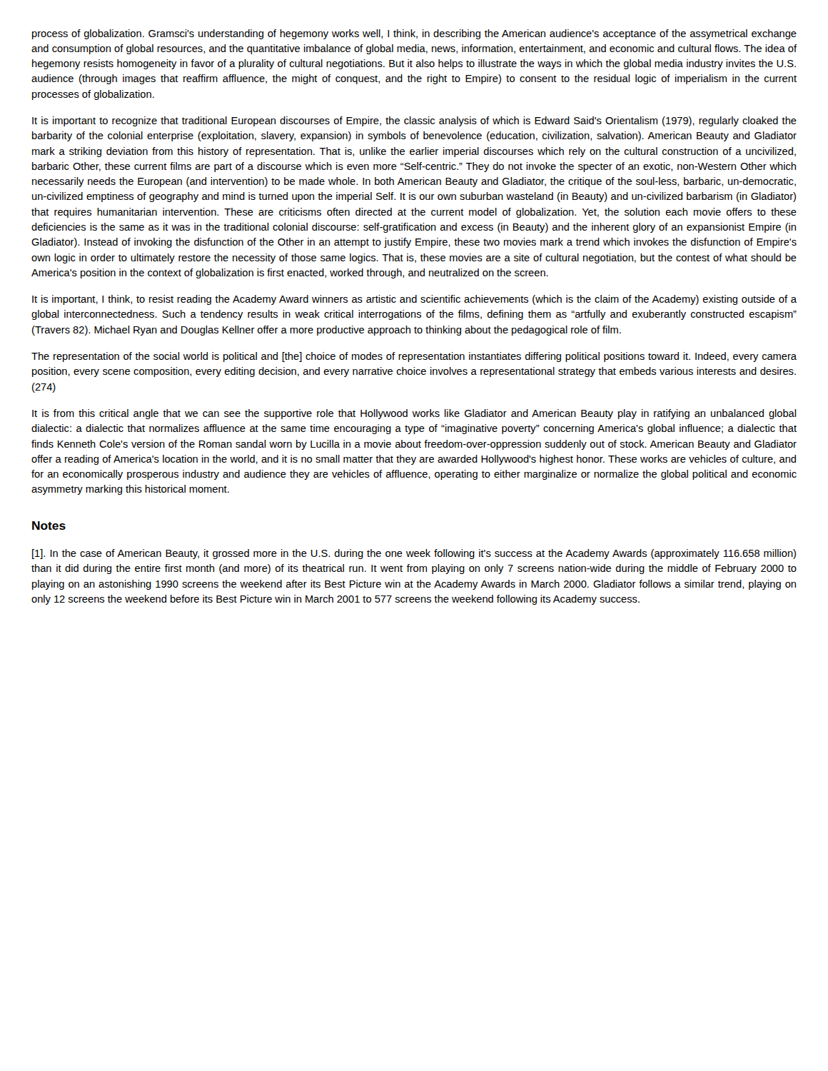process of globalization. Gramsci's understanding of hegemony works well, I think, in describing the American audience's acceptance of the assymetrical exchange and consumption of global resources, and the quantitative imbalance of global media, news, information, entertainment, and economic and cultural flows. The idea of hegemony resists homogeneity in favor of a plurality of cultural negotiations. But it also helps to illustrate the ways in which the global media industry invites the U.S. audience (through images that reaffirm affluence, the might of conquest, and the right to Empire) to consent to the residual logic of imperialism in the current processes of globalization.
It is important to recognize that traditional European discourses of Empire, the classic analysis of which is Edward Said's Orientalism (1979), regularly cloaked the barbarity of the colonial enterprise (exploitation, slavery, expansion) in symbols of benevolence (education, civilization, salvation). American Beauty and Gladiator mark a striking deviation from this history of representation. That is, unlike the earlier imperial discourses which rely on the cultural construction of a uncivilized, barbaric Other, these current films are part of a discourse which is even more “Self-centric.” They do not invoke the specter of an exotic, non-Western Other which necessarily needs the European (and intervention) to be made whole. In both American Beauty and Gladiator, the critique of the soul-less, barbaric, un-democratic, un-civilized emptiness of geography and mind is turned upon the imperial Self. It is our own suburban wasteland (in Beauty) and un-civilized barbarism (in Gladiator) that requires humanitarian intervention. These are criticisms often directed at the current model of globalization. Yet, the solution each movie offers to these deficiencies is the same as it was in the traditional colonial discourse: self-gratification and excess (in Beauty) and the inherent glory of an expansionist Empire (in Gladiator). Instead of invoking the disfunction of the Other in an attempt to justify Empire, these two movies mark a trend which invokes the disfunction of Empire's own logic in order to ultimately restore the necessity of those same logics. That is, these movies are a site of cultural negotiation, but the contest of what should be America's position in the context of globalization is first enacted, worked through, and neutralized on the screen.
It is important, I think, to resist reading the Academy Award winners as artistic and scientific achievements (which is the claim of the Academy) existing outside of a global interconnectedness. Such a tendency results in weak critical interrogations of the films, defining them as “artfully and exuberantly constructed escapism” (Travers 82). Michael Ryan and Douglas Kellner offer a more productive approach to thinking about the pedagogical role of film.
The representation of the social world is political and [the] choice of modes of representation instantiates differing political positions toward it. Indeed, every camera position, every scene composition, every editing decision, and every narrative choice involves a representational strategy that embeds various interests and desires. (274)
It is from this critical angle that we can see the supportive role that Hollywood works like Gladiator and American Beauty play in ratifying an unbalanced global dialectic: a dialectic that normalizes affluence at the same time encouraging a type of “imaginative poverty” concerning America's global influence; a dialectic that finds Kenneth Cole's version of the Roman sandal worn by Lucilla in a movie about freedom-over-oppression suddenly out of stock. American Beauty and Gladiator offer a reading of America's location in the world, and it is no small matter that they are awarded Hollywood's highest honor. These works are vehicles of culture, and for an economically prosperous industry and audience they are vehicles of affluence, operating to either marginalize or normalize the global political and economic asymmetry marking this historical moment.
Notes
[1]. In the case of American Beauty, it grossed more in the U.S. during the one week following it's success at the Academy Awards (approximately 116.658 million) than it did during the entire first month (and more) of its theatrical run. It went from playing on only 7 screens nation-wide during the middle of February 2000 to playing on an astonishing 1990 screens the weekend after its Best Picture win at the Academy Awards in March 2000. Gladiator follows a similar trend, playing on only 12 screens the weekend before its Best Picture win in March 2001 to 577 screens the weekend following its Academy success.